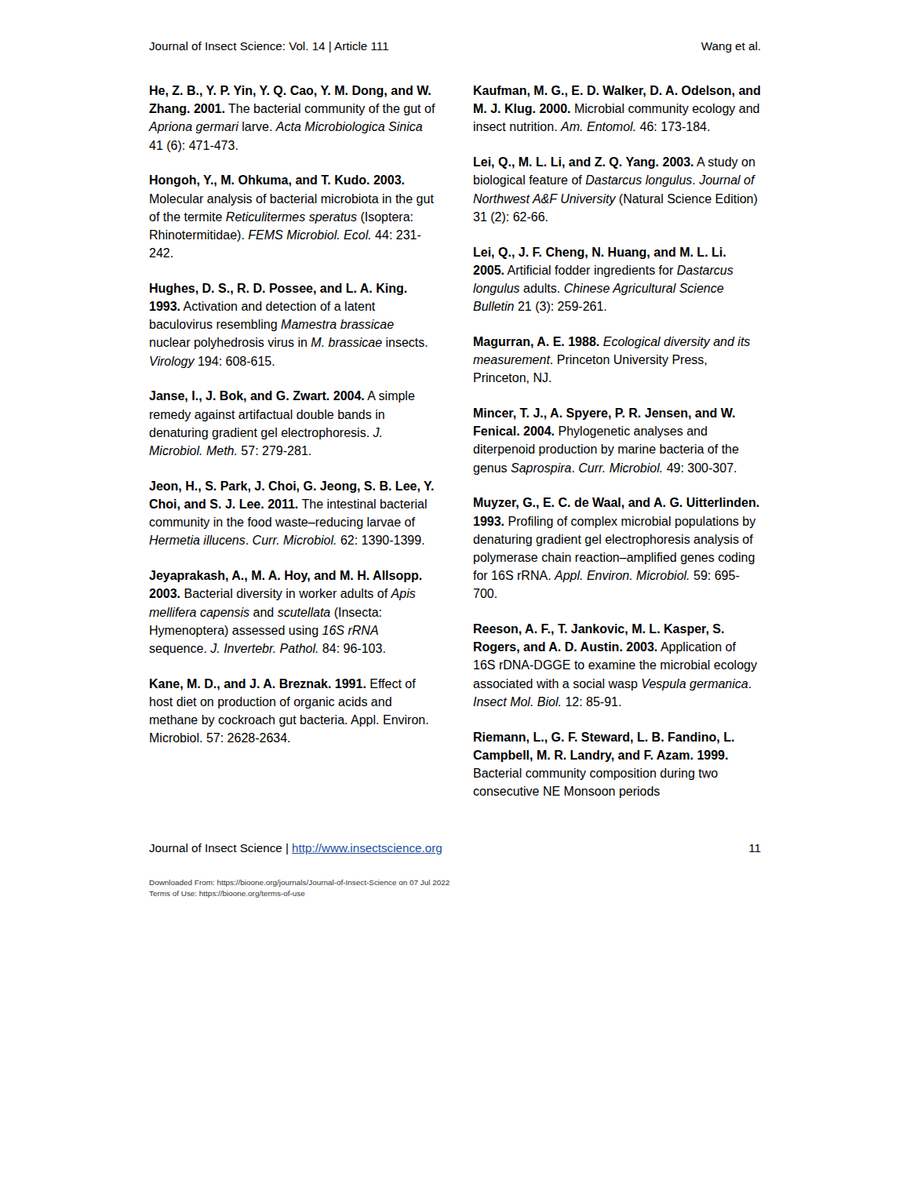Journal of Insect Science: Vol. 14 | Article 111 Wang et al.
He, Z. B., Y. P. Yin, Y. Q. Cao, Y. M. Dong, and W. Zhang. 2001. The bacterial community of the gut of Apriona germari larve. Acta Microbiologica Sinica 41 (6): 471-473.
Hongoh, Y., M. Ohkuma, and T. Kudo. 2003. Molecular analysis of bacterial microbiota in the gut of the termite Reticulitermes speratus (Isoptera: Rhinotermitidae). FEMS Microbiol. Ecol. 44: 231-242.
Hughes, D. S., R. D. Possee, and L. A. King. 1993. Activation and detection of a latent baculovirus resembling Mamestra brassicae nuclear polyhedrosis virus in M. brassicae insects. Virology 194: 608-615.
Janse, I., J. Bok, and G. Zwart. 2004. A simple remedy against artifactual double bands in denaturing gradient gel electrophoresis. J. Microbiol. Meth. 57: 279-281.
Jeon, H., S. Park, J. Choi, G. Jeong, S. B. Lee, Y. Choi, and S. J. Lee. 2011. The intestinal bacterial community in the food waste–reducing larvae of Hermetia illucens. Curr. Microbiol. 62: 1390-1399.
Jeyaprakash, A., M. A. Hoy, and M. H. Allsopp. 2003. Bacterial diversity in worker adults of Apis mellifera capensis and scutellata (Insecta: Hymenoptera) assessed using 16S rRNA sequence. J. Invertebr. Pathol. 84: 96-103.
Kane, M. D., and J. A. Breznak. 1991. Effect of host diet on production of organic acids and methane by cockroach gut bacteria. Appl. Environ. Microbiol. 57: 2628-2634.
Kaufman, M. G., E. D. Walker, D. A. Odelson, and M. J. Klug. 2000. Microbial community ecology and insect nutrition. Am. Entomol. 46: 173-184.
Lei, Q., M. L. Li, and Z. Q. Yang. 2003. A study on biological feature of Dastarcus longulus. Journal of Northwest A&F University (Natural Science Edition) 31 (2): 62-66.
Lei, Q., J. F. Cheng, N. Huang, and M. L. Li. 2005. Artificial fodder ingredients for Dastarcus longulus adults. Chinese Agricultural Science Bulletin 21 (3): 259-261.
Magurran, A. E. 1988. Ecological diversity and its measurement. Princeton University Press, Princeton, NJ.
Mincer, T. J., A. Spyere, P. R. Jensen, and W. Fenical. 2004. Phylogenetic analyses and diterpenoid production by marine bacteria of the genus Saprospira. Curr. Microbiol. 49: 300-307.
Muyzer, G., E. C. de Waal, and A. G. Uitterlinden. 1993. Profiling of complex microbial populations by denaturing gradient gel electrophoresis analysis of polymerase chain reaction–amplified genes coding for 16S rRNA. Appl. Environ. Microbiol. 59: 695-700.
Reeson, A. F., T. Jankovic, M. L. Kasper, S. Rogers, and A. D. Austin. 2003. Application of 16S rDNA-DGGE to examine the microbial ecology associated with a social wasp Vespula germanica. Insect Mol. Biol. 12: 85-91.
Riemann, L., G. F. Steward, L. B. Fandino, L. Campbell, M. R. Landry, and F. Azam. 1999. Bacterial community composition during two consecutive NE Monsoon periods
Journal of Insect Science | http://www.insectscience.org 11
Downloaded From: https://bioone.org/journals/Journal-of-Insect-Science on 07 Jul 2022
Terms of Use: https://bioone.org/terms-of-use